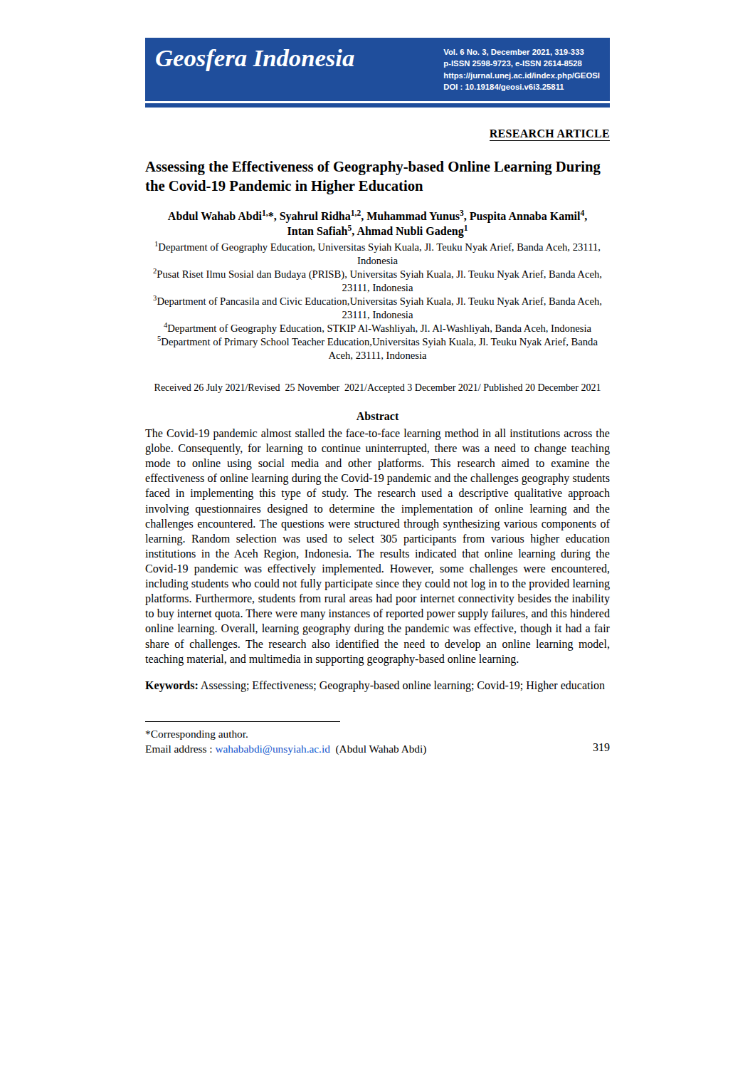Geosfera Indonesia
Vol. 6 No. 3, December 2021, 319-333
p-ISSN 2598-9723, e-ISSN 2614-8528
https://jurnal.unej.ac.id/index.php/GEOSI
DOI : 10.19184/geosi.v6i3.25811
RESEARCH ARTICLE
Assessing the Effectiveness of Geography-based Online Learning During the Covid-19 Pandemic in Higher Education
Abdul Wahab Abdi1,*, Syahrul Ridha1,2, Muhammad Yunus3, Puspita Annaba Kamil4,
Intan Safiah5, Ahmad Nubli Gadeng1
1Department of Geography Education, Universitas Syiah Kuala, Jl. Teuku Nyak Arief, Banda Aceh, 23111, Indonesia
2Pusat Riset Ilmu Sosial dan Budaya (PRISB), Universitas Syiah Kuala, Jl. Teuku Nyak Arief, Banda Aceh, 23111, Indonesia
3Department of Pancasila and Civic Education,Universitas Syiah Kuala, Jl. Teuku Nyak Arief, Banda Aceh, 23111, Indonesia
4Department of Geography Education, STKIP Al-Washliyah, Jl. Al-Washliyah, Banda Aceh, Indonesia
5Department of Primary School Teacher Education,Universitas Syiah Kuala, Jl. Teuku Nyak Arief, Banda Aceh, 23111, Indonesia
Received 26 July 2021/Revised 25 November 2021/Accepted 3 December 2021/ Published 20 December 2021
Abstract
The Covid-19 pandemic almost stalled the face-to-face learning method in all institutions across the globe. Consequently, for learning to continue uninterrupted, there was a need to change teaching mode to online using social media and other platforms. This research aimed to examine the effectiveness of online learning during the Covid-19 pandemic and the challenges geography students faced in implementing this type of study. The research used a descriptive qualitative approach involving questionnaires designed to determine the implementation of online learning and the challenges encountered. The questions were structured through synthesizing various components of learning. Random selection was used to select 305 participants from various higher education institutions in the Aceh Region, Indonesia. The results indicated that online learning during the Covid-19 pandemic was effectively implemented. However, some challenges were encountered, including students who could not fully participate since they could not log in to the provided learning platforms. Furthermore, students from rural areas had poor internet connectivity besides the inability to buy internet quota. There were many instances of reported power supply failures, and this hindered online learning. Overall, learning geography during the pandemic was effective, though it had a fair share of challenges. The research also identified the need to develop an online learning model, teaching material, and multimedia in supporting geography-based online learning.
Keywords: Assessing; Effectiveness; Geography-based online learning; Covid-19; Higher education
*Corresponding author.
Email address : wahababdi@unsyiah.ac.id (Abdul Wahab Abdi)
319